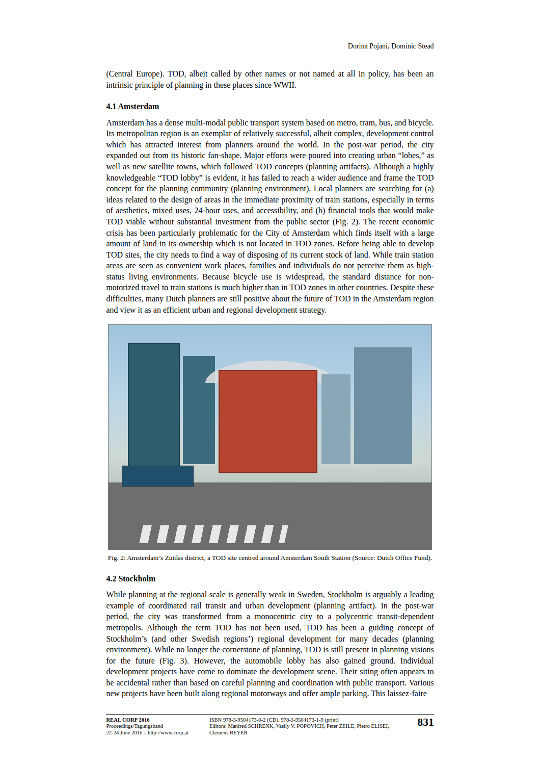Dorina Pojani, Dominic Stead
(Central Europe). TOD, albeit called by other names or not named at all in policy, has been an intrinsic principle of planning in these places since WWII.
4.1 Amsterdam
Amsterdam has a dense multi-modal public transport system based on metro, tram, bus, and bicycle. Its metropolitan region is an exemplar of relatively successful, albeit complex, development control which has attracted interest from planners around the world. In the post-war period, the city expanded out from its historic fan-shape. Major efforts were poured into creating urban “lobes,” as well as new satellite towns, which followed TOD concepts (planning artifacts). Although a highly knowledgeable “TOD lobby” is evident, it has failed to reach a wider audience and frame the TOD concept for the planning community (planning environment). Local planners are searching for (a) ideas related to the design of areas in the immediate proximity of train stations, especially in terms of aesthetics, mixed uses, 24-hour uses, and accessibility, and (b) financial tools that would make TOD viable without substantial investment from the public sector (Fig. 2). The recent economic crisis has been particularly problematic for the City of Amsterdam which finds itself with a large amount of land in its ownership which is not located in TOD zones. Before being able to develop TOD sites, the city needs to find a way of disposing of its current stock of land. While train station areas are seen as convenient work places, families and individuals do not perceive them as high-status living environments. Because bicycle use is widespread, the standard distance for non-motorized travel to train stations is much higher than in TOD zones in other countries. Despite these difficulties, many Dutch planners are still positive about the future of TOD in the Amsterdam region and view it as an efficient urban and regional development strategy.
Fig. 2: Amsterdam’s Zuidas district, a TOD site centred around Amsterdam South Station (Source: Dutch Office Fund).
4.2 Stockholm
While planning at the regional scale is generally weak in Sweden, Stockholm is arguably a leading example of coordinated rail transit and urban development (planning artifact). In the post-war period, the city was transformed from a monocentric city to a polycentric transit-dependent metropolis. Although the term TOD has not been used, TOD has been a guiding concept of Stockholm’s (and other Swedish regions’) regional development for many decades (planning environment). While no longer the cornerstone of planning, TOD is still present in planning visions for the future (Fig. 3). However, the automobile lobby has also gained ground. Individual development projects have come to dominate the development scene. Their siting often appears to be accidental rather than based on careful planning and coordination with public transport. Various new projects have been built along regional motorways and offer ample parking. This laissez-faire
REAL CORP 2016 Proceedings/Tagungsband
22-24 June 2016 – http://www.corp.at
ISBN 978-3-9504173-0-2 (CD), 978-3-9504173-1-9 (print)
Editors: Manfred SCHRENK, Vasily V. POPOVICH, Peter ZEILE, Pietro ELISEI, Clemens BEYER
831